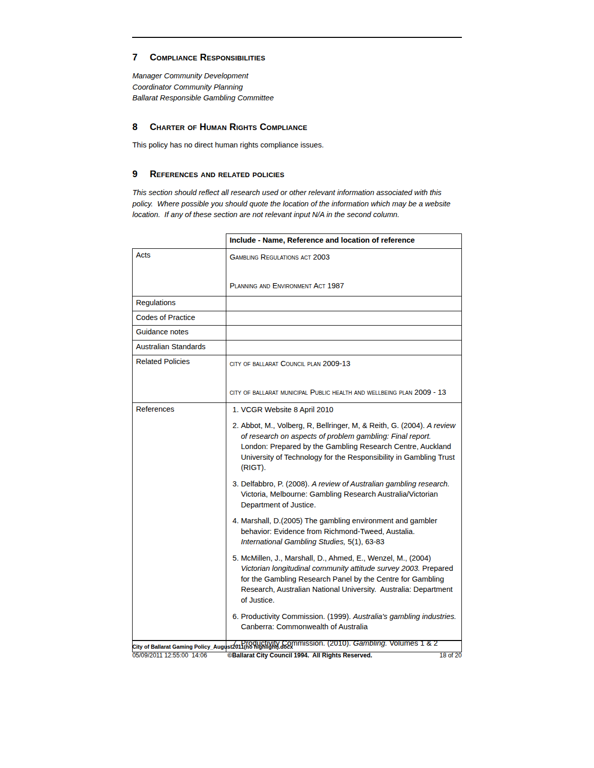7 Compliance Responsibilities
Manager Community Development
Coordinator Community Planning
Ballarat Responsible Gambling Committee
8 Charter of Human Rights Compliance
This policy has no direct human rights compliance issues.
9 References and related policies
This section should reflect all research used or other relevant information associated with this policy. Where possible you should quote the location of the information which may be a website location. If any of these section are not relevant input N/A in the second column.
| | Include - Name, Reference and location of reference |
| Acts | Gambling Regulations act 2003 Planning and Environment Act 1987 |
| Regulations | |
| Codes of Practice | |
| Guidance notes | |
| Australian Standards | |
| Related Policies | city of ballarat Council plan 2009-13 city of ballarat municipal Public health and wellbeing plan 2009 - 13 |
| References | VCGR Website 8 April 2010 Abbot, M., Volberg, R, Bellringer, M, & Reith, G. (2004). A review of research on aspects of problem gambling: Final report. London: Prepared by the Gambling Research Centre, Auckland University of Technology for the Responsibility in Gambling Trust (RIGT). Delfabbro, P. (2008). A review of Australian gambling research. Victoria, Melbourne: Gambling Research Australia/Victorian Department of Justice. Marshall, D.(2005) The gambling environment and gambler behavior: Evidence from Richmond-Tweed, Austalia. International Gambling Studies, 5(1), 63-83 McMillen, J., Marshall, D., Ahmed, E., Wenzel, M., (2004) Victorian longitudinal community attitude survey 2003. Prepared for the Gambling Research Panel by the Centre for Gambling Research, Australian National University. Australia: Department of Justice. Productivity Commission. (1999). Australia's gambling industries. Canberra: Commonwealth of Australia Productivity Commission. (2010). Gambling. Volumes 1 & 2 |
City of Ballarat Gaming Policy_August2011(no highlight).docx
05/09/2011 12:55:00 14:06 ©Ballarat City Council 1994. All Rights Reserved. 18 of 20